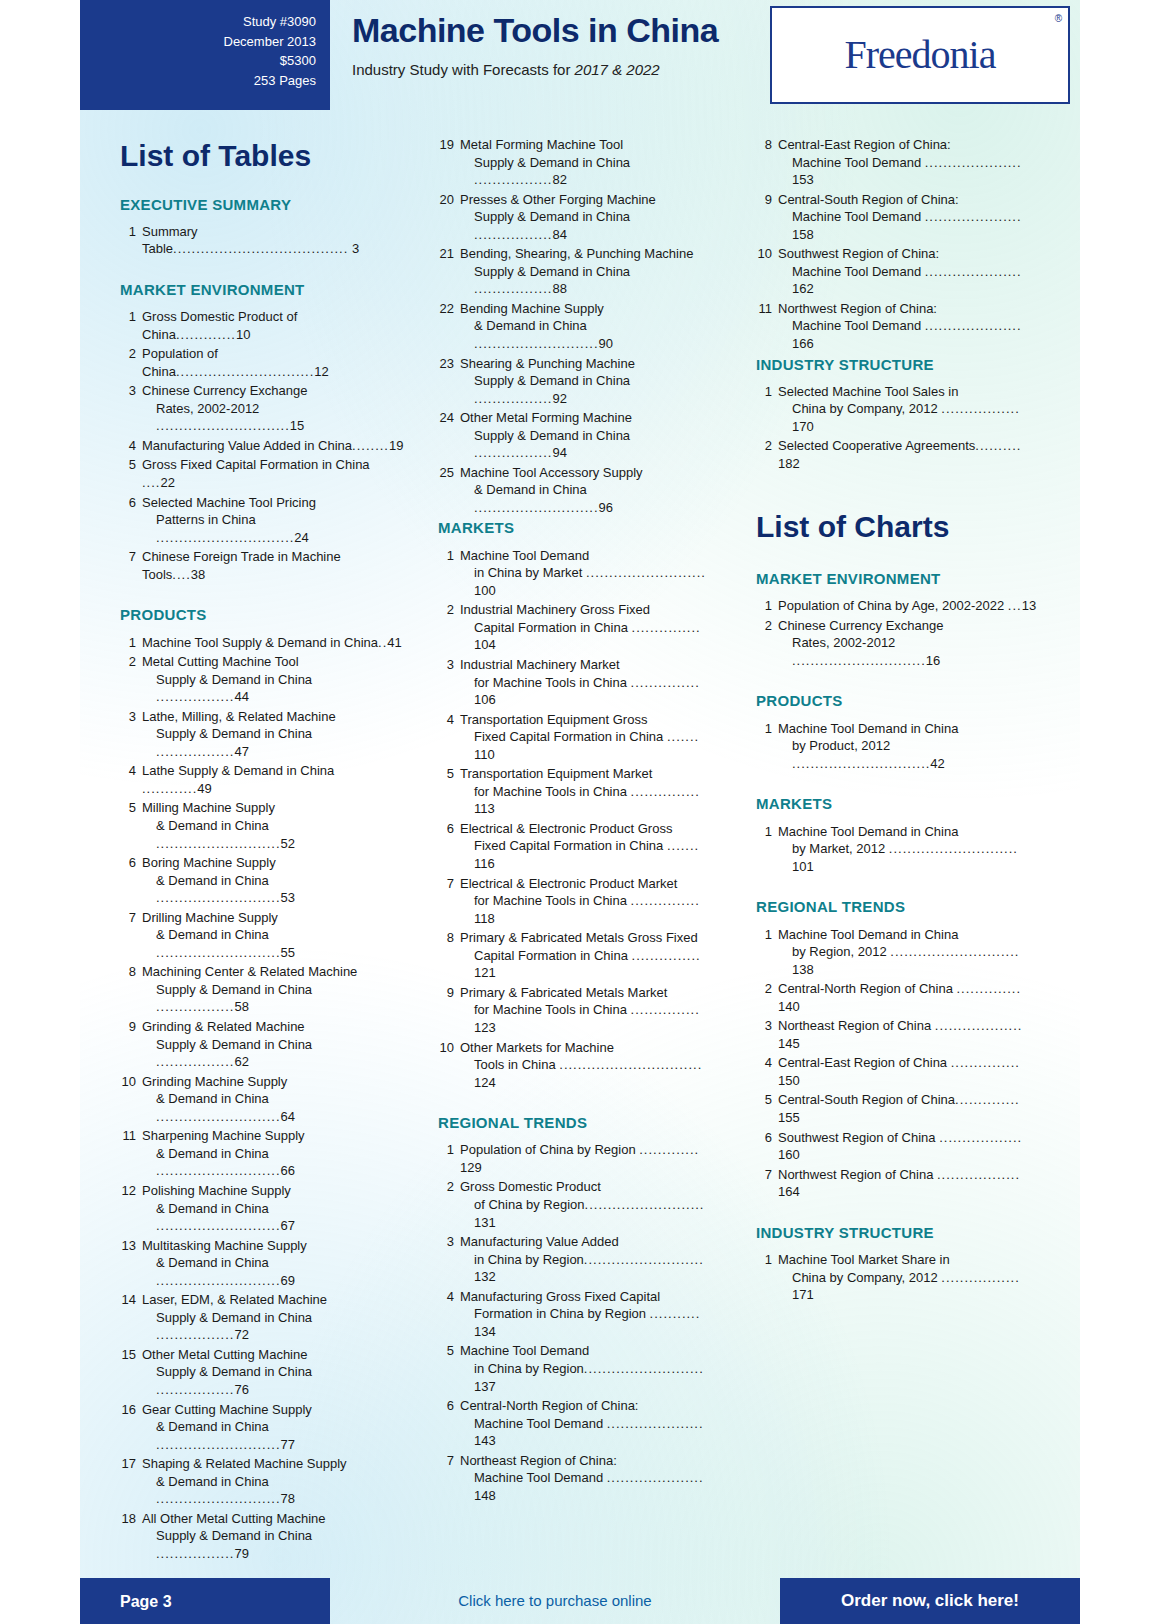Study #3090
December 2013
$5300
253 Pages
Machine Tools in China
Industry Study with Forecasts for 2017 & 2022
Freedonia®
List of Tables
EXECUTIVE SUMMARY
1 Summary Table...................................... 3
MARKET ENVIRONMENT
1 Gross Domestic Product of China............. 10
2 Population of China.............................. 12
3 Chinese Currency Exchange
Rates, 2002-2012 ............................. 15
4 Manufacturing Value Added in China........ 19
5 Gross Fixed Capital Formation in China .... 22
6 Selected Machine Tool Pricing
Patterns in China .............................. 24
7 Chinese Foreign Trade in Machine Tools.... 38
PRODUCTS
1 Machine Tool Supply & Demand in China.. 41
2 Metal Cutting Machine Tool
Supply & Demand in China ................. 44
3 Lathe, Milling, & Related Machine
Supply & Demand in China ................. 47
4 Lathe Supply & Demand in China ............ 49
5 Milling Machine Supply
& Demand in China ........................... 52
6 Boring Machine Supply
& Demand in China ........................... 53
7 Drilling Machine Supply
& Demand in China ........................... 55
8 Machining Center & Related Machine
Supply & Demand in China ................. 58
9 Grinding & Related Machine
Supply & Demand in China ................. 62
10 Grinding Machine Supply
& Demand in China ........................... 64
11 Sharpening Machine Supply
& Demand in China ........................... 66
12 Polishing Machine Supply
& Demand in China ........................... 67
13 Multitasking Machine Supply
& Demand in China ........................... 69
14 Laser, EDM, & Related Machine
Supply & Demand in China ................. 72
15 Other Metal Cutting Machine
Supply & Demand in China ................. 76
16 Gear Cutting Machine Supply
& Demand in China ........................... 77
17 Shaping & Related Machine Supply
& Demand in China ........................... 78
18 All Other Metal Cutting Machine
Supply & Demand in China ................. 79
19 Metal Forming Machine Tool
Supply & Demand in China ................. 82
20 Presses & Other Forging Machine
Supply & Demand in China ................. 84
21 Bending, Shearing, & Punching Machine
Supply & Demand in China ................. 88
22 Bending Machine Supply
& Demand in China ........................... 90
23 Shearing & Punching Machine
Supply & Demand in China ................. 92
24 Other Metal Forming Machine
Supply & Demand in China ................. 94
25 Machine Tool Accessory Supply
& Demand in China ........................... 96
MARKETS
1 Machine Tool Demand
in China by Market .......................... 100
2 Industrial Machinery Gross Fixed
Capital Formation in China ............... 104
3 Industrial Machinery Market
for Machine Tools in China ............... 106
4 Transportation Equipment Gross
Fixed Capital Formation in China ....... 110
5 Transportation Equipment Market
for Machine Tools in China ............... 113
6 Electrical & Electronic Product Gross
Fixed Capital Formation in China ....... 116
7 Electrical & Electronic Product Market
for Machine Tools in China ............... 118
8 Primary & Fabricated Metals Gross Fixed
Capital Formation in China ............... 121
9 Primary & Fabricated Metals Market
for Machine Tools in China ............... 123
10 Other Markets for Machine
Tools in China ............................... 124
REGIONAL TRENDS
1 Population of China by Region ............. 129
2 Gross Domestic Product
of China by Region.......................... 131
3 Manufacturing Value Added
in China by Region.......................... 132
4 Manufacturing Gross Fixed Capital
Formation in China by Region ........... 134
5 Machine Tool Demand
in China by Region.......................... 137
6 Central-North Region of China:
Machine Tool Demand ..................... 143
7 Northeast Region of China:
Machine Tool Demand ..................... 148
8 Central-East Region of China:
Machine Tool Demand ..................... 153
9 Central-South Region of China:
Machine Tool Demand ..................... 158
10 Southwest Region of China:
Machine Tool Demand ..................... 162
11 Northwest Region of China:
Machine Tool Demand ..................... 166
INDUSTRY STRUCTURE
1 Selected Machine Tool Sales in
China by Company, 2012 ................. 170
2 Selected Cooperative Agreements.......... 182
List of Charts
MARKET ENVIRONMENT
1 Population of China by Age, 2002-2022 ... 13
2 Chinese Currency Exchange
Rates, 2002-2012 ............................. 16
PRODUCTS
1 Machine Tool Demand in China
by Product, 2012 .............................. 42
MARKETS
1 Machine Tool Demand in China
by Market, 2012 ............................ 101
REGIONAL TRENDS
1 Machine Tool Demand in China
by Region, 2012 ............................ 138
2 Central-North Region of China .............. 140
3 Northeast Region of China ................... 145
4 Central-East Region of China ............... 150
5 Central-South Region of China.............. 155
6 Southwest Region of China .................. 160
7 Northwest Region of China .................. 164
INDUSTRY STRUCTURE
1 Machine Tool Market Share in
China by Company, 2012 ................. 171
Page 3
Click here to purchase online
Order now, click here!